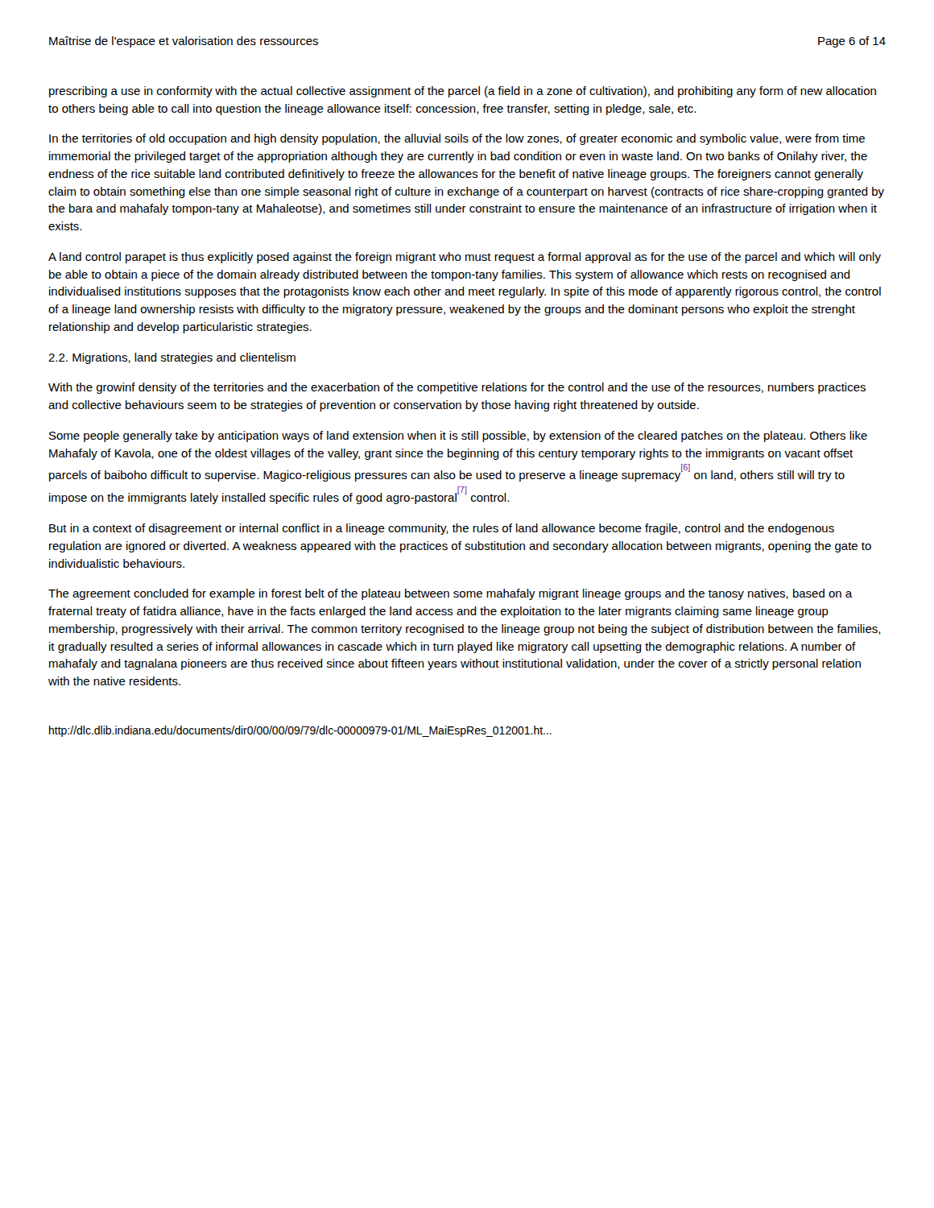Maîtrise de l'espace et valorisation des ressources Page 6 of 14
prescribing a use in conformity with the actual collective assignment of the parcel (a field in a zone of cultivation), and prohibiting any form of new allocation to others being able to call into question the lineage allowance itself: concession, free transfer, setting in pledge, sale, etc.
In the territories of old occupation and high density population, the alluvial soils of the low zones, of greater economic and symbolic value, were from time immemorial the privileged target of the appropriation although they are currently in bad condition or even in waste land. On two banks of Onilahy river, the endness of the rice suitable land contributed definitively to freeze the allowances for the benefit of native lineage groups. The foreigners cannot generally claim to obtain something else than one simple seasonal right of culture in exchange of a counterpart on harvest (contracts of rice share-cropping granted by the bara and mahafaly tompon-tany at Mahaleotse), and sometimes still under constraint to ensure the maintenance of an infrastructure of irrigation when it exists.
A land control parapet is thus explicitly posed against the foreign migrant who must request a formal approval as for the use of the parcel and which will only be able to obtain a piece of the domain already distributed between the tompon-tany families. This system of allowance which rests on recognised and individualised institutions supposes that the protagonists know each other and meet regularly. In spite of this mode of apparently rigorous control, the control of a lineage land ownership resists with difficulty to the migratory pressure, weakened by the groups and the dominant persons who exploit the strenght relationship and develop particularistic strategies.
2.2. Migrations, land strategies and clientelism
With the growinf density of the territories and the exacerbation of the competitive relations for the control and the use of the resources, numbers practices and collective behaviours seem to be strategies of prevention or conservation by those having right threatened by outside.
Some people generally take by anticipation ways of land extension when it is still possible, by extension of the cleared patches on the plateau. Others like Mahafaly of Kavola, one of the oldest villages of the valley, grant since the beginning of this century temporary rights to the immigrants on vacant offset parcels of baiboho difficult to supervise. Magico-religious pressures can also be used to preserve a lineage supremacy[6] on land, others still will try to impose on the immigrants lately installed specific rules of good agro-pastoral[7] control.
But in a context of disagreement or internal conflict in a lineage community, the rules of land allowance become fragile, control and the endogenous regulation are ignored or diverted. A weakness appeared with the practices of substitution and secondary allocation between migrants, opening the gate to individualistic behaviours.
The agreement concluded for example in forest belt of the plateau between some mahafaly migrant lineage groups and the tanosy natives, based on a fraternal treaty of fatidra alliance, have in the facts enlarged the land access and the exploitation to the later migrants claiming same lineage group membership, progressively with their arrival. The common territory recognised to the lineage group not being the subject of distribution between the families, it gradually resulted a series of informal allowances in cascade which in turn played like migratory call upsetting the demographic relations. A number of mahafaly and tagnalana pioneers are thus received since about fifteen years without institutional validation, under the cover of a strictly personal relation with the native residents.
http://dlc.dlib.indiana.edu/documents/dir0/00/00/09/79/dlc-00000979-01/ML_MaiEspRes_012001.ht...